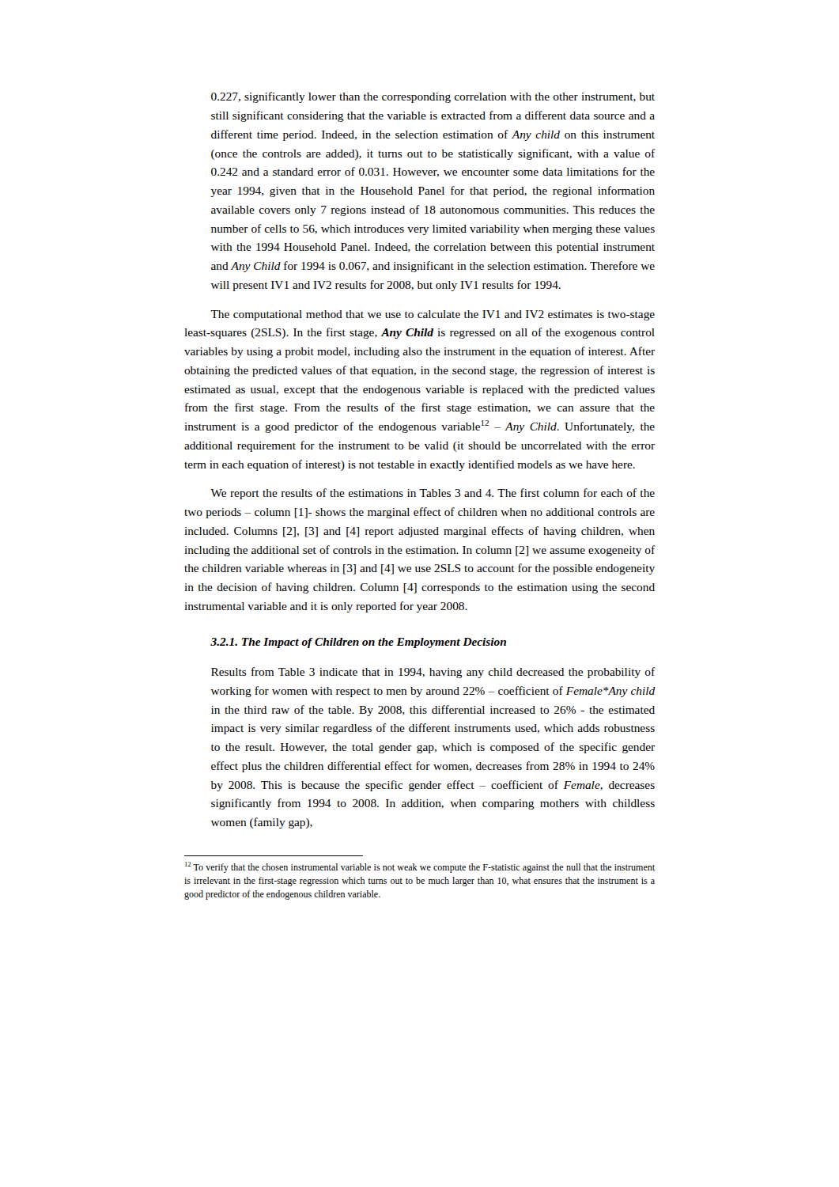0.227, significantly lower than the corresponding correlation with the other instrument, but still significant considering that the variable is extracted from a different data source and a different time period. Indeed, in the selection estimation of Any child on this instrument (once the controls are added), it turns out to be statistically significant, with a value of 0.242 and a standard error of 0.031. However, we encounter some data limitations for the year 1994, given that in the Household Panel for that period, the regional information available covers only 7 regions instead of 18 autonomous communities. This reduces the number of cells to 56, which introduces very limited variability when merging these values with the 1994 Household Panel. Indeed, the correlation between this potential instrument and Any Child for 1994 is 0.067, and insignificant in the selection estimation. Therefore we will present IV1 and IV2 results for 2008, but only IV1 results for 1994.
The computational method that we use to calculate the IV1 and IV2 estimates is two-stage least-squares (2SLS). In the first stage, Any Child is regressed on all of the exogenous control variables by using a probit model, including also the instrument in the equation of interest. After obtaining the predicted values of that equation, in the second stage, the regression of interest is estimated as usual, except that the endogenous variable is replaced with the predicted values from the first stage. From the results of the first stage estimation, we can assure that the instrument is a good predictor of the endogenous variable12 – Any Child. Unfortunately, the additional requirement for the instrument to be valid (it should be uncorrelated with the error term in each equation of interest) is not testable in exactly identified models as we have here.
We report the results of the estimations in Tables 3 and 4. The first column for each of the two periods – column [1]- shows the marginal effect of children when no additional controls are included. Columns [2], [3] and [4] report adjusted marginal effects of having children, when including the additional set of controls in the estimation. In column [2] we assume exogeneity of the children variable whereas in [3] and [4] we use 2SLS to account for the possible endogeneity in the decision of having children. Column [4] corresponds to the estimation using the second instrumental variable and it is only reported for year 2008.
3.2.1. The Impact of Children on the Employment Decision
Results from Table 3 indicate that in 1994, having any child decreased the probability of working for women with respect to men by around 22% – coefficient of Female*Any child in the third raw of the table. By 2008, this differential increased to 26% - the estimated impact is very similar regardless of the different instruments used, which adds robustness to the result. However, the total gender gap, which is composed of the specific gender effect plus the children differential effect for women, decreases from 28% in 1994 to 24% by 2008. This is because the specific gender effect – coefficient of Female, decreases significantly from 1994 to 2008. In addition, when comparing mothers with childless women (family gap),
12 To verify that the chosen instrumental variable is not weak we compute the F-statistic against the null that the instrument is irrelevant in the first-stage regression which turns out to be much larger than 10, what ensures that the instrument is a good predictor of the endogenous children variable.